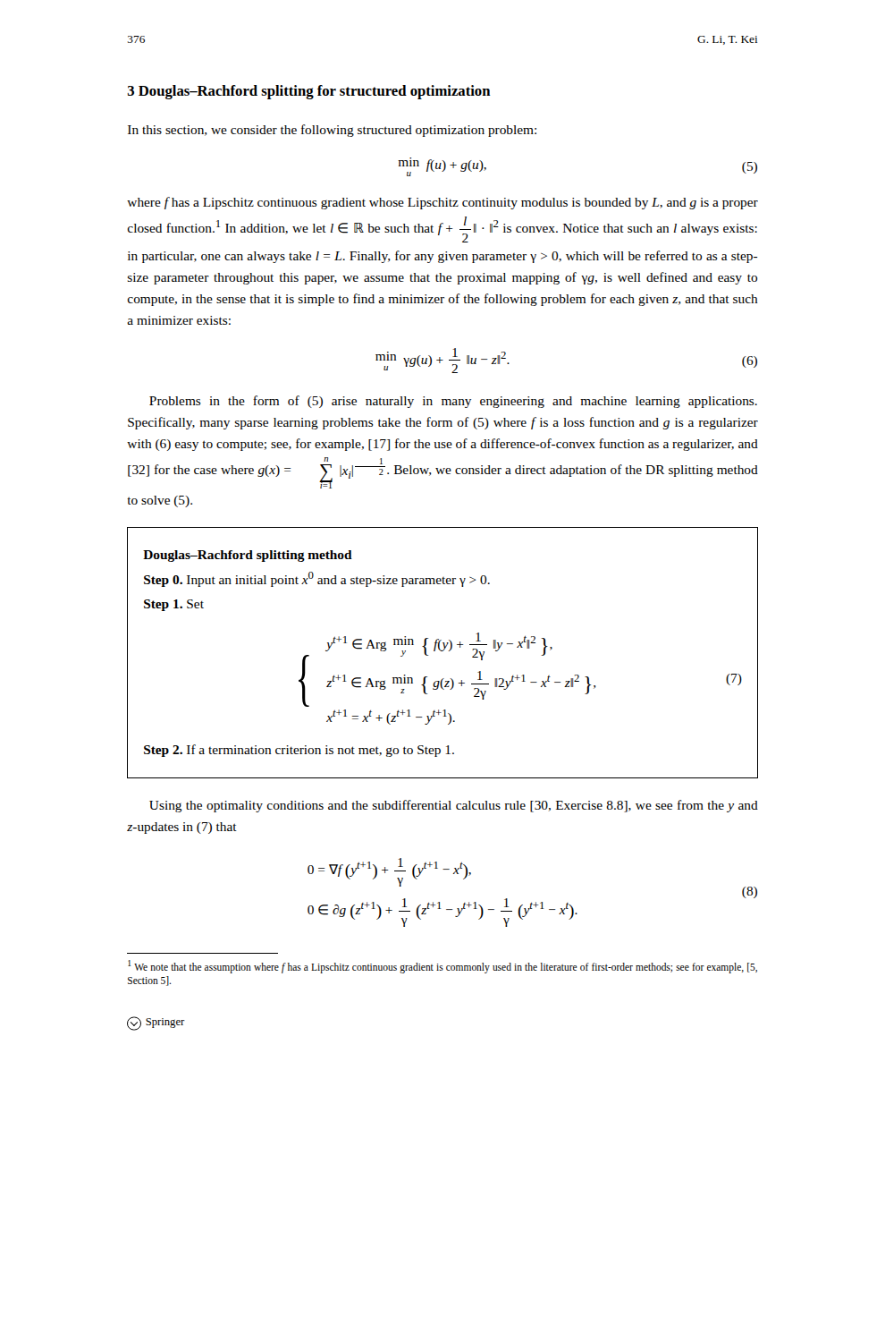376 G. Li, T. Kei
3 Douglas–Rachford splitting for structured optimization
In this section, we consider the following structured optimization problem:
min u f(u) + g(u),
(5)
where f has a Lipschitz continuous gradient whose Lipschitz continuity modulus is bounded by L, and g is a proper closed function.1 In addition, we let l ∈ ℝ be such that f + l 2‖ · ‖2 is convex. Notice that such an l always exists: in particular, one can always take l = L. Finally, for any given parameter γ > 0, which will be referred to as a step-size parameter throughout this paper, we assume that the proximal mapping of γg, is well defined and easy to compute, in the sense that it is simple to find a minimizer of the following problem for each given z, and that such a minimizer exists:
min u γg(u) + 12 ‖u − z‖2.
(6)
Problems in the form of (5) arise naturally in many engineering and machine learning applications. Specifically, many sparse learning problems take the form of (5) where f is a loss function and g is a regularizer with (6) easy to compute; see, for example, [17] for the use of a difference-of-convex function as a regularizer, and [32] for the case where g(x) = n∑i=1 |xi|12. Below, we consider a direct adaptation of the DR splitting method to solve (5).
Douglas–Rachford splitting method
Step 0. Input an initial point x0 and a step-size parameter γ > 0.
Step 1. Set
{
yt+1 ∈ Arg min y { f(y) + 12γ ‖y − xt‖2 },
zt+1 ∈ Arg min z { g(z) + 12γ ‖2yt+1 − xt − z‖2 },
xt+1 = xt + (zt+1 − yt+1).
(7)
Step 2. If a termination criterion is not met, go to Step 1.
Using the optimality conditions and the subdifferential calculus rule [30, Exercise 8.8], we see from the y and z-updates in (7) that
0 = ∇f (yt+1) + 1 γ (yt+1 − xt),
0 ∈ ∂g (zt+1) + 1 γ (zt+1 − yt+1) − 1 γ (yt+1 − xt).
(8)
1 We note that the assumption where f has a Lipschitz continuous gradient is commonly used in the literature of first-order methods; see for example, [5, Section 5].
Springer